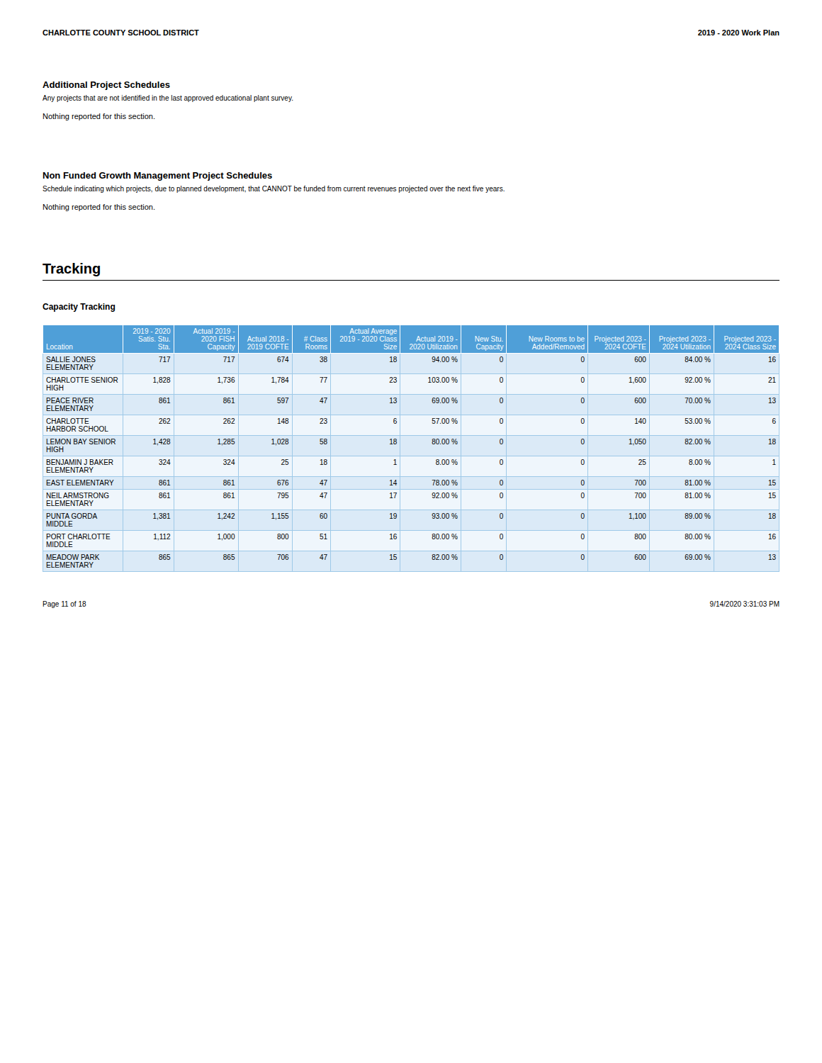CHARLOTTE COUNTY SCHOOL DISTRICT
2019 - 2020 Work Plan
Additional Project Schedules
Any projects that are not identified in the last approved educational plant survey.
Nothing reported for this section.
Non Funded Growth Management Project Schedules
Schedule indicating which projects, due to planned development, that CANNOT be funded from current revenues projected over the next five years.
Nothing reported for this section.
Tracking
Capacity Tracking
| Location | 2019 - 2020 Satis. Stu. Sta. | Actual 2019 - 2020 FISH Capacity | Actual 2018 - 2019 COFTE | # Class Rooms | Actual Average 2019 - 2020 Class Size | Actual 2019 - 2020 Utilization | New Stu. Capacity | New Rooms to be Added/Removed | Projected 2023 - 2024 COFTE | Projected 2023 - 2024 Utilization | Projected 2023 - 2024 Class Size |
| --- | --- | --- | --- | --- | --- | --- | --- | --- | --- | --- | --- |
| SALLIE JONES ELEMENTARY | 717 | 717 | 674 | 38 | 18 | 94.00 % | 0 | 0 | 600 | 84.00 % | 16 |
| CHARLOTTE SENIOR HIGH | 1,828 | 1,736 | 1,784 | 77 | 23 | 103.00 % | 0 | 0 | 1,600 | 92.00 % | 21 |
| PEACE RIVER ELEMENTARY | 861 | 861 | 597 | 47 | 13 | 69.00 % | 0 | 0 | 600 | 70.00 % | 13 |
| CHARLOTTE HARBOR SCHOOL | 262 | 262 | 148 | 23 | 6 | 57.00 % | 0 | 0 | 140 | 53.00 % | 6 |
| LEMON BAY SENIOR HIGH | 1,428 | 1,285 | 1,028 | 58 | 18 | 80.00 % | 0 | 0 | 1,050 | 82.00 % | 18 |
| BENJAMIN J BAKER ELEMENTARY | 324 | 324 | 25 | 18 | 1 | 8.00 % | 0 | 0 | 25 | 8.00 % | 1 |
| EAST ELEMENTARY | 861 | 861 | 676 | 47 | 14 | 78.00 % | 0 | 0 | 700 | 81.00 % | 15 |
| NEIL ARMSTRONG ELEMENTARY | 861 | 861 | 795 | 47 | 17 | 92.00 % | 0 | 0 | 700 | 81.00 % | 15 |
| PUNTA GORDA MIDDLE | 1,381 | 1,242 | 1,155 | 60 | 19 | 93.00 % | 0 | 0 | 1,100 | 89.00 % | 18 |
| PORT CHARLOTTE MIDDLE | 1,112 | 1,000 | 800 | 51 | 16 | 80.00 % | 0 | 0 | 800 | 80.00 % | 16 |
| MEADOW PARK ELEMENTARY | 865 | 865 | 706 | 47 | 15 | 82.00 % | 0 | 0 | 600 | 69.00 % | 13 |
Page 11 of 18
9/14/2020 3:31:03 PM